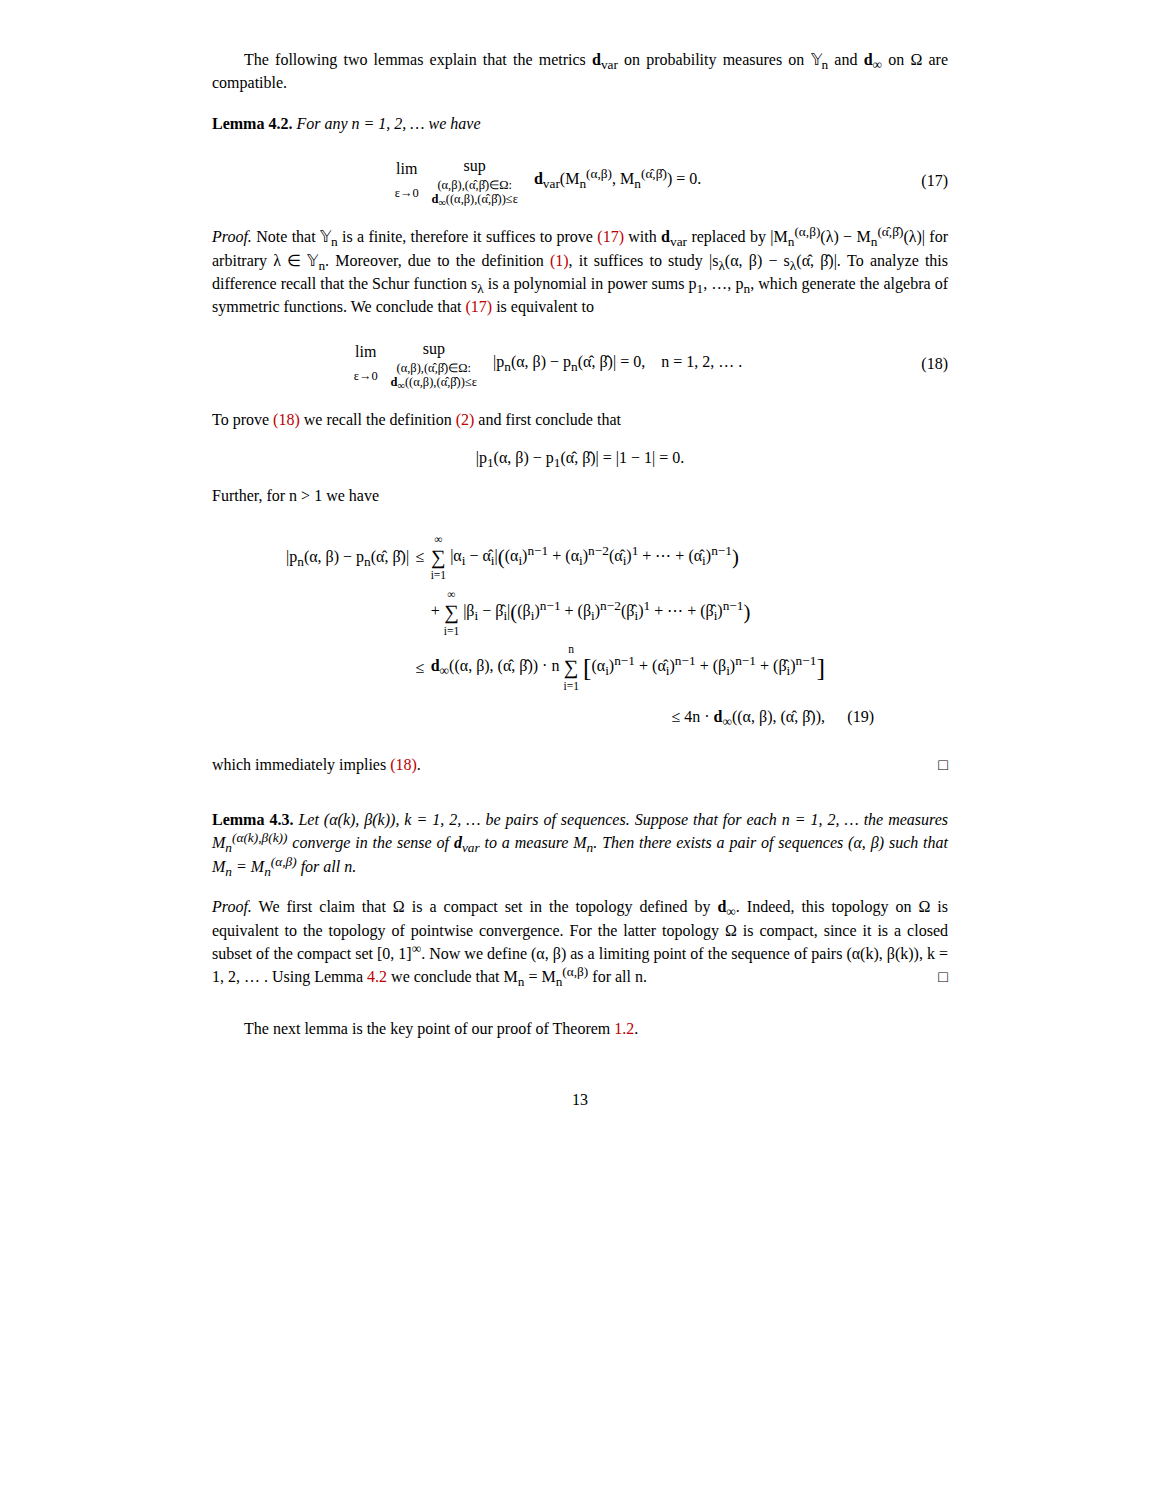The following two lemmas explain that the metrics dvar on probability measures on 𝕐n and d∞ on Ω are compatible.
Lemma 4.2. For any n = 1, 2, … we have
lim
ε→0 sup
(α,β),(α̂,β̂)∈Ω:
d∞((α,β),(α̂,β̂))≤ε dvar(Mn(α,β), Mn(α̂,β̂)) = 0.
(17)
Proof. Note that 𝕐n is a finite, therefore it suffices to prove (17) with dvar replaced by |Mn(α,β)(λ) − Mn(α̂,β̂)(λ)| for arbitrary λ ∈ 𝕐n. Moreover, due to the definition (1), it suffices to study |sλ(α, β) − sλ(α̂, β̂)|. To analyze this difference recall that the Schur function sλ is a polynomial in power sums p1, …, pn, which generate the algebra of symmetric functions. We conclude that (17) is equivalent to
lim
ε→0 sup
(α,β),(α̂,β̂)∈Ω:
d∞((α,β),(α̂,β̂))≤ε |pn(α, β) − pn(α̂, β̂)| = 0, n = 1, 2, … .
(18)
To prove (18) we recall the definition (2) and first conclude that
|p1(α, β) − p1(α̂, β̂)| = |1 − 1| = 0.
Further, for n > 1 we have
| /p n (α, β) − p n (α̂, β̂)/ | ≤ | ∞ ∑ i=1 /α i − α̂ i / ( (α i ) n−1 + (α i ) n−2 (α̂ i ) 1 + ⋯ + (α̂ i ) n−1 ) | |
| | | + ∞ ∑ i=1 /β i − β̂ i / ( (β i ) n−1 + (β i ) n−2 (β̂ i ) 1 + ⋯ + (β̂ i ) n−1 ) | |
| | ≤ | d ∞ ((α, β), (α̂, β̂)) · n n ∑ i=1 [ (α i ) n−1 + (α̂ i ) n−1 + (β i ) n−1 + (β̂ i ) n−1 ] | |
| | | ≤ 4n · d ∞ ((α, β), (α̂, β̂)), | (19) |
which immediately implies (18). □
Lemma 4.3. Let (α(k), β(k)), k = 1, 2, … be pairs of sequences. Suppose that for each n = 1, 2, … the measures Mn(α(k),β(k)) converge in the sense of dvar to a measure Mn. Then there exists a pair of sequences (α, β) such that Mn = Mn(α,β) for all n.
Proof. We first claim that Ω is a compact set in the topology defined by d∞. Indeed, this topology on Ω is equivalent to the topology of pointwise convergence. For the latter topology Ω is compact, since it is a closed subset of the compact set [0, 1]∞. Now we define (α, β) as a limiting point of the sequence of pairs (α(k), β(k)), k = 1, 2, … . Using Lemma 4.2 we conclude that Mn = Mn(α,β) for all n. □
The next lemma is the key point of our proof of Theorem 1.2.
13